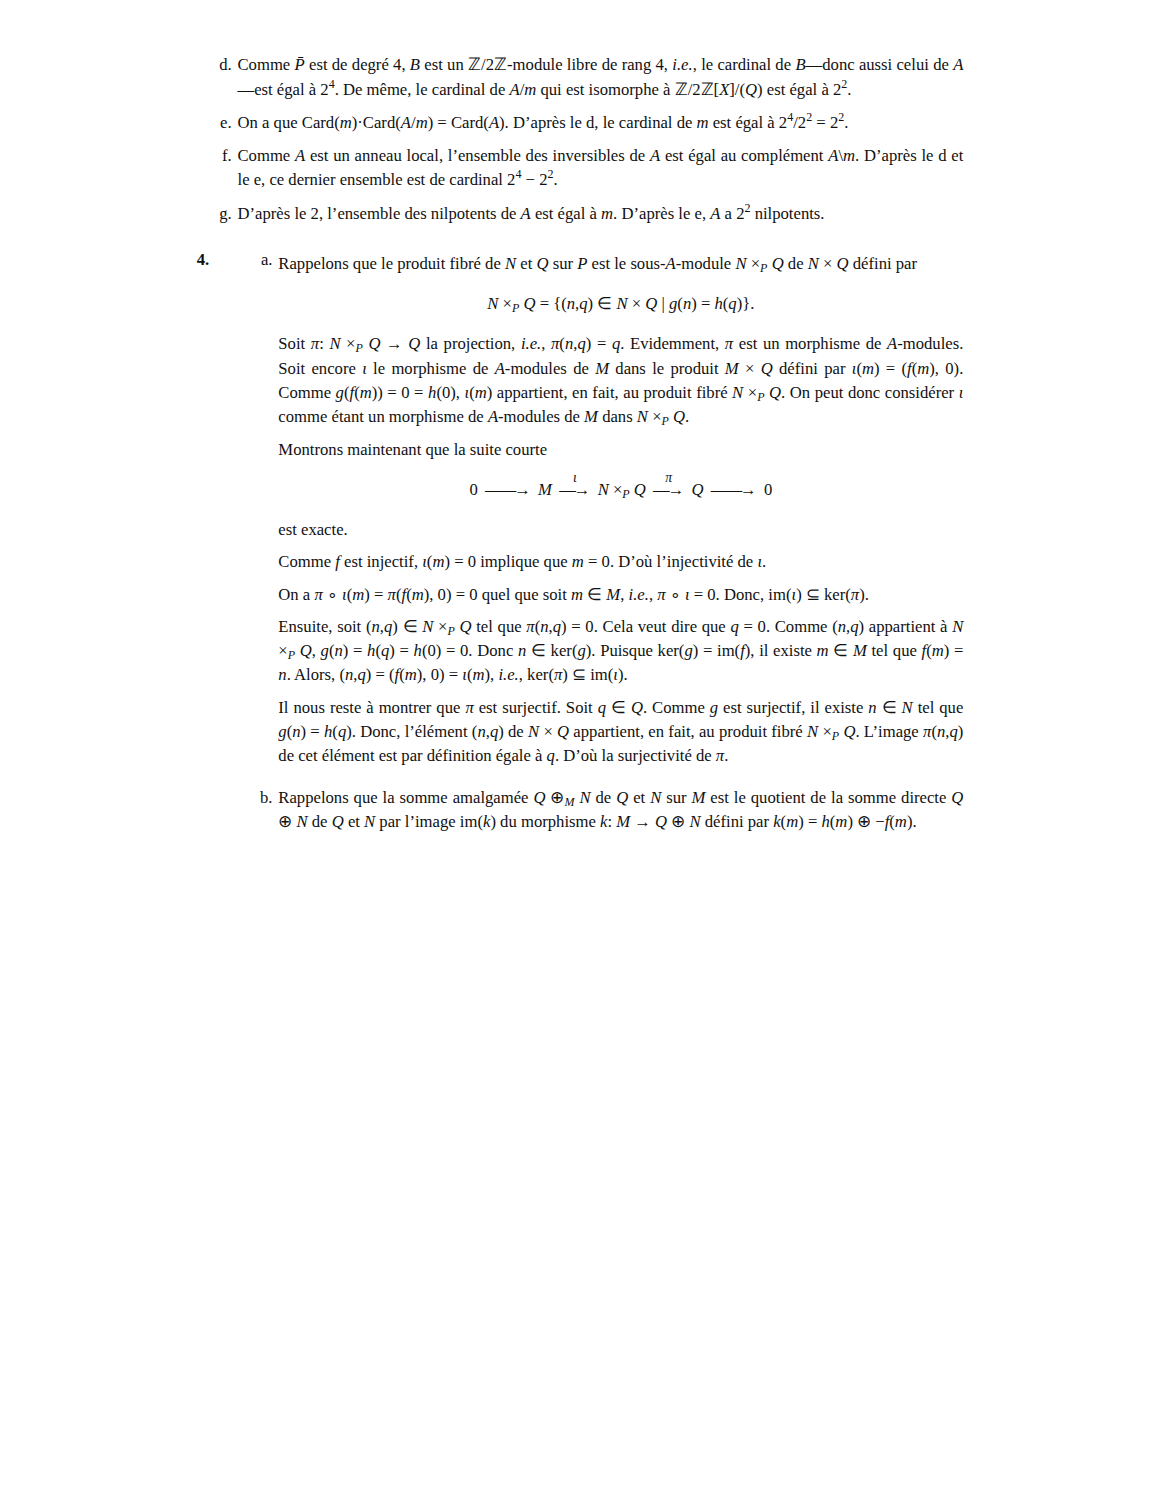d.
Comme P̄ est de degré 4, B est un ℤ/2ℤ-module libre de rang 4, i.e., le cardinal de B—donc aussi celui de A—est égal à 24. De même, le cardinal de A/m qui est isomorphe à ℤ/2ℤ[X]/(Q) est égal à 22.
e.
On a que Card(m)·Card(A/m) = Card(A). D’après le d, le cardinal de m est égal à 24/22 = 22.
f.
Comme A est un anneau local, l’ensemble des inversibles de A est égal au complément A\m. D’après le d et le e, ce dernier ensemble est de cardinal 24 − 22.
g.
D’après le 2, l’ensemble des nilpotents de A est égal à m. D’après le e, A a 22 nilpotents.
4.
a.
Rappelons que le produit fibré de N et Q sur P est le sous-A-module N ×P Q de N × Q défini par
N ×P Q = {(n,q) ∈ N × Q | g(n) = h(q)}.
Soit π: N ×P Q → Q la projection, i.e., π(n,q) = q. Evidemment, π est un morphisme de A-modules. Soit encore ι le morphisme de A-modules de M dans le produit M × Q défini par ι(m) = (f(m), 0). Comme g(f(m)) = 0 = h(0), ι(m) appartient, en fait, au produit fibré N ×P Q. On peut donc considérer ι comme étant un morphisme de A-modules de M dans N ×P Q.
Montrons maintenant que la suite courte
0 M ι N ×P Q π Q 0
est exacte.
Comme f est injectif, ι(m) = 0 implique que m = 0. D’où l’injectivité de ι.
On a π ∘ ι(m) = π(f(m), 0) = 0 quel que soit m ∈ M, i.e., π ∘ ι = 0. Donc, im(ι) ⊆ ker(π).
Ensuite, soit (n,q) ∈ N ×P Q tel que π(n,q) = 0. Cela veut dire que q = 0. Comme (n,q) appartient à N ×P Q, g(n) = h(q) = h(0) = 0. Donc n ∈ ker(g). Puisque ker(g) = im(f), il existe m ∈ M tel que f(m) = n. Alors, (n,q) = (f(m), 0) = ι(m), i.e., ker(π) ⊆ im(ι).
Il nous reste à montrer que π est surjectif. Soit q ∈ Q. Comme g est surjectif, il existe n ∈ N tel que g(n) = h(q). Donc, l’élément (n,q) de N × Q appartient, en fait, au produit fibré N ×P Q. L’image π(n,q) de cet élément est par définition égale à q. D’où la surjectivité de π.
b.
Rappelons que la somme amalgamée Q ⊕M N de Q et N sur M est le quotient de la somme directe Q ⊕ N de Q et N par l’image im(k) du morphisme k: M → Q ⊕ N défini par k(m) = h(m) ⊕ −f(m).